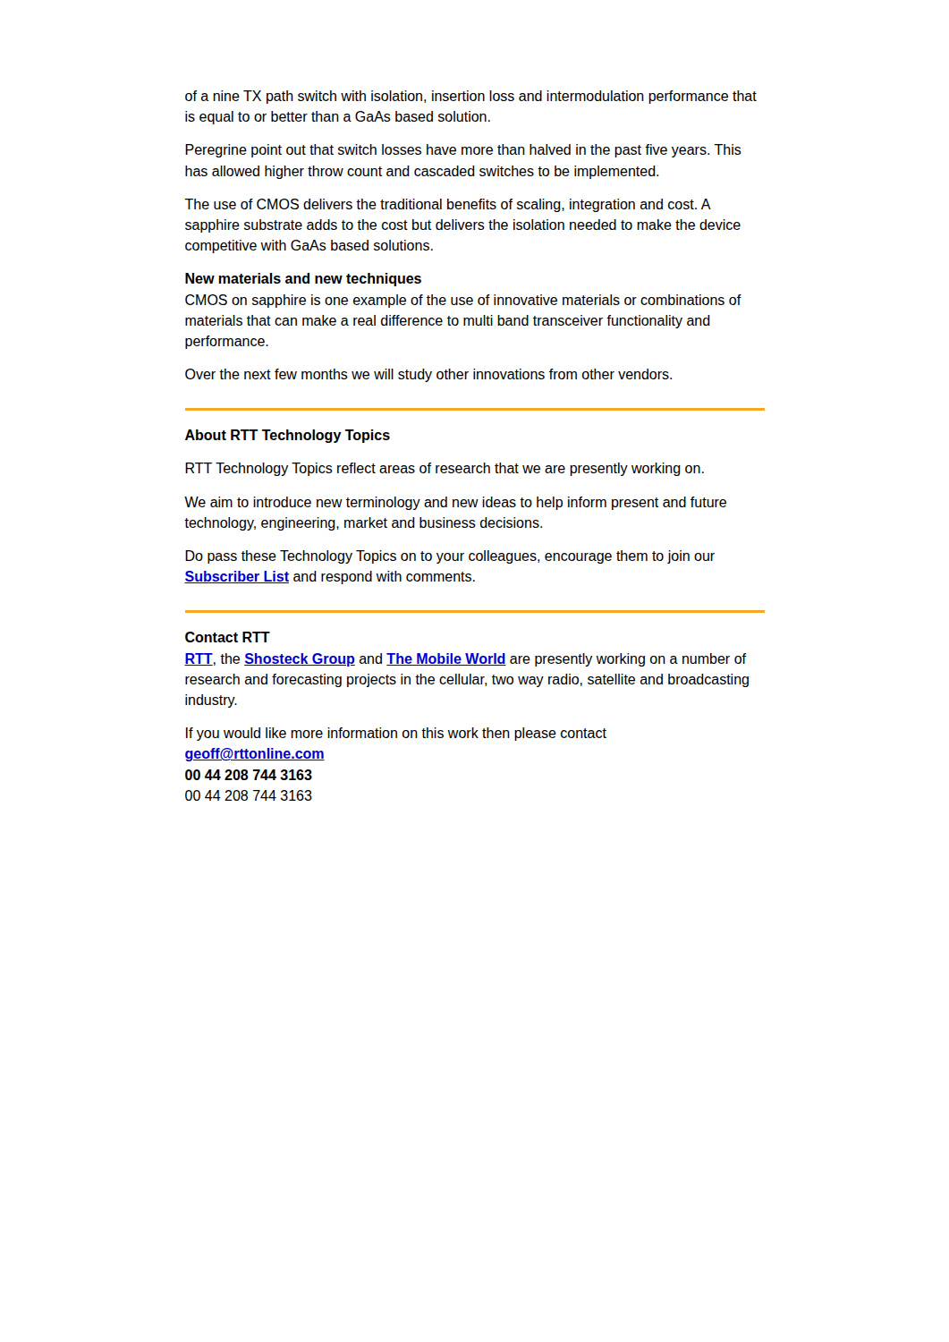of a nine TX path switch with isolation, insertion loss and intermodulation performance that is equal to or better than a GaAs based solution.
Peregrine point out that switch losses have more than halved in the past five years. This has allowed higher throw count and cascaded switches to be implemented.
The use of CMOS delivers the traditional benefits of scaling, integration and cost. A sapphire substrate adds to the cost but delivers the isolation needed to make the device competitive with GaAs based solutions.
New materials and new techniques
CMOS on sapphire is one example of the use of innovative materials or combinations of materials that can make a real difference to multi band transceiver functionality and performance.
Over the next few months we will study other innovations from other vendors.
About RTT Technology Topics
RTT Technology Topics reflect areas of research that we are presently working on.
We aim to introduce new terminology and new ideas to help inform present and future technology, engineering, market and business decisions.
Do pass these Technology Topics on to your colleagues, encourage them to join our Subscriber List and respond with comments.
Contact RTT
RTT, the Shosteck Group and The Mobile World are presently working on a number of research and forecasting projects in the cellular, two way radio, satellite and broadcasting industry.
If you would like more information on this work then please contact
geoff@rttonline.com
00 44 208 744 3163
00 44 208 744 3163